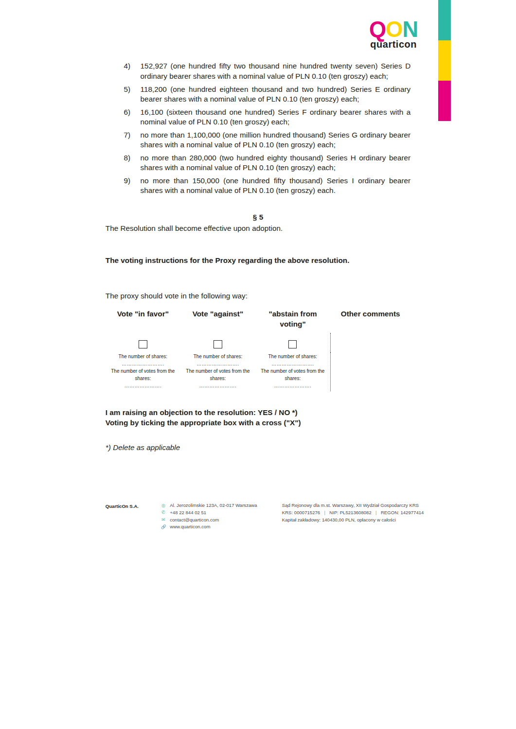QON
quarticon
152,927 (one hundred fifty two thousand nine hundred twenty seven) Series D ordinary bearer shares with a nominal value of PLN 0.10 (ten groszy) each;
118,200 (one hundred eighteen thousand and two hundred) Series E ordinary bearer shares with a nominal value of PLN 0.10 (ten groszy) each;
16,100 (sixteen thousand one hundred) Series F ordinary bearer shares with a nominal value of PLN 0.10 (ten groszy) each;
no more than 1,100,000 (one million hundred thousand) Series G ordinary bearer shares with a nominal value of PLN 0.10 (ten groszy) each;
no more than 280,000 (two hundred eighty thousand) Series H ordinary bearer shares with a nominal value of PLN 0.10 (ten groszy) each;
no more than 150,000 (one hundred fifty thousand) Series I ordinary bearer shares with a nominal value of PLN 0.10 (ten groszy) each.
§ 5
The Resolution shall become effective upon adoption.
The voting instructions for the Proxy regarding the above resolution.
The proxy should vote in the following way:
| Vote "in favor" | Vote "against" | "abstain from voting" | Other comments |
| --- | --- | --- | --- |
| The number of shares: ……………………. The number of votes from the shares: …………………. | The number of shares: ……………………. The number of votes from the shares: …………………. | The number of shares: ……………………. The number of votes from the shares: …………………. | |
I am raising an objection to the resolution: YES / NO *)
Voting by ticking the appropriate box with a cross ("X")
*) Delete as applicable
QuarticOn S.A.
◎ Al. Jerozolimskie 123A, 02-017 Warszawa
✆ +48 22 844 02 51
✉ contact@quarticon.com
🔗 www.quarticon.com
Sąd Rejonowy dla m.st. Warszawy, XII Wydział Gospodarczy KRS
KRS: 0000715276 | NIP: PL5213608082 | REGON: 142977414
Kapitał zakładowy: 140430,00 PLN, opłacony w całości